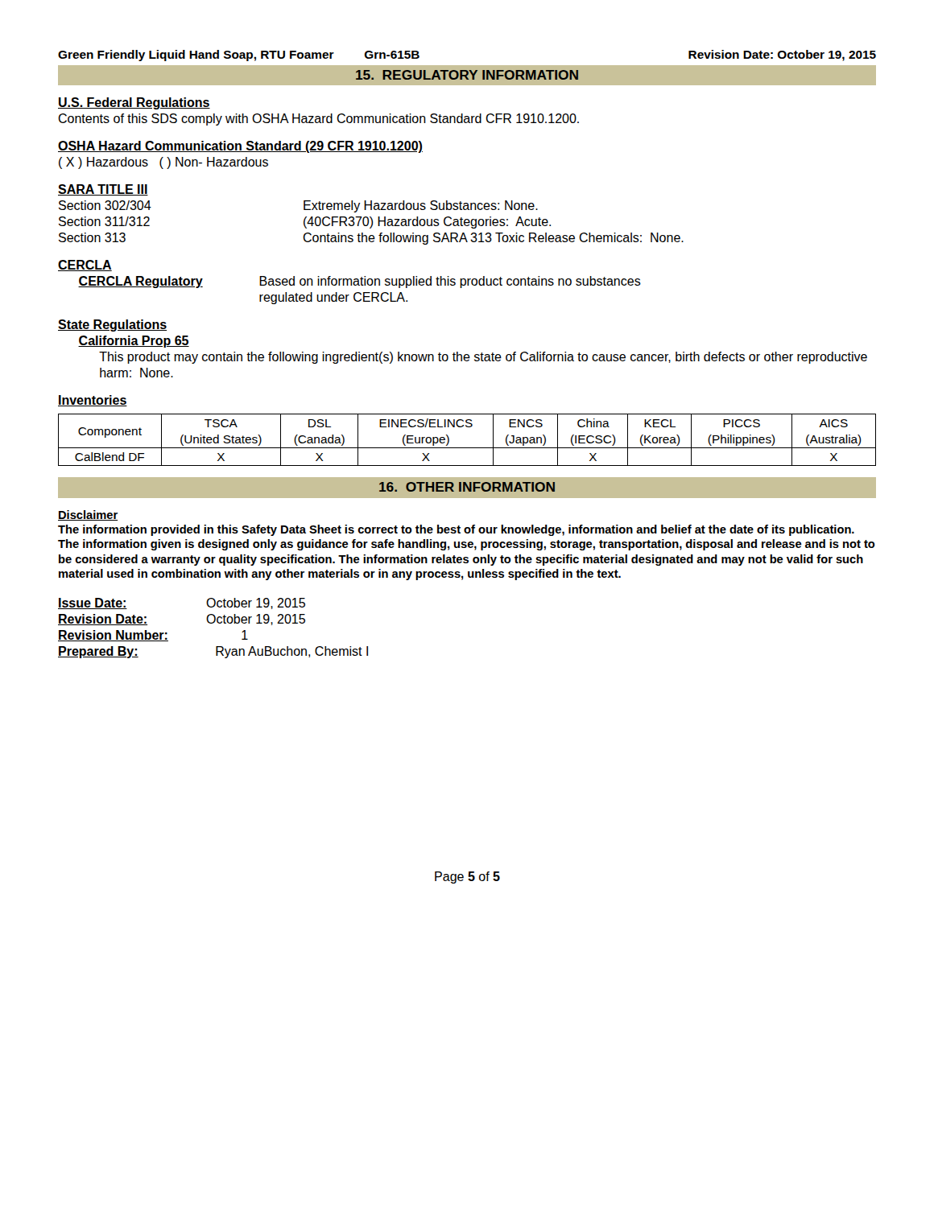Green Friendly Liquid Hand Soap, RTU Foamer Grn-615B
Revision Date: October 19, 2015
15. REGULATORY INFORMATION
U.S. Federal Regulations
Contents of this SDS comply with OSHA Hazard Communication Standard CFR 1910.1200.
OSHA Hazard Communication Standard (29 CFR 1910.1200)
( X ) Hazardous ( ) Non- Hazardous
SARA TITLE III
Section 302/304
Extremely Hazardous Substances: None.
Section 311/312
(40CFR370) Hazardous Categories: Acute.
Section 313
Contains the following SARA 313 Toxic Release Chemicals: None.
CERCLA
CERCLA Regulatory
Based on information supplied this product contains no substances regulated under CERCLA.
State Regulations
California Prop 65
This product may contain the following ingredient(s) known to the state of California to cause cancer, birth defects or other reproductive harm: None.
Inventories
| Component | TSCA (United States) | DSL (Canada) | EINECS/ELINCS (Europe) | ENCS (Japan) | China (IECSC) | KECL (Korea) | PICCS (Philippines) | AICS (Australia) |
| --- | --- | --- | --- | --- | --- | --- | --- | --- |
| CalBlend DF | X | X | X | | X | | | X |
16. OTHER INFORMATION
Disclaimer
The information provided in this Safety Data Sheet is correct to the best of our knowledge, information and belief at the date of its publication. The information given is designed only as guidance for safe handling, use, processing, storage, transportation, disposal and release and is not to be considered a warranty or quality specification. The information relates only to the specific material designated and may not be valid for such material used in combination with any other materials or in any process, unless specified in the text.
Issue Date:
October 19, 2015
Revision Date:
October 19, 2015
Revision Number:
1
Prepared By:
Ryan AuBuchon, Chemist I
Page 5 of 5